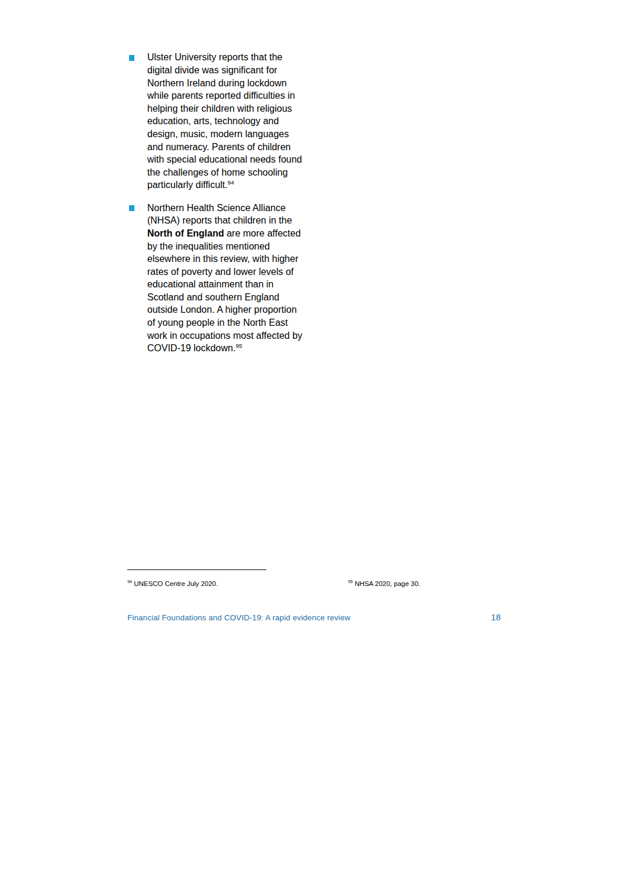Ulster University reports that the digital divide was significant for Northern Ireland during lockdown while parents reported difficulties in helping their children with religious education, arts, technology and design, music, modern languages and numeracy. Parents of children with special educational needs found the challenges of home schooling particularly difficult.94
Northern Health Science Alliance (NHSA) reports that children in the North of England are more affected by the inequalities mentioned elsewhere in this review, with higher rates of poverty and lower levels of educational attainment than in Scotland and southern England outside London. A higher proportion of young people in the North East work in occupations most affected by COVID-19 lockdown.95
94 UNESCO Centre July 2020.
95 NHSA 2020, page 30.
Financial Foundations and COVID-19: A rapid evidence review
18